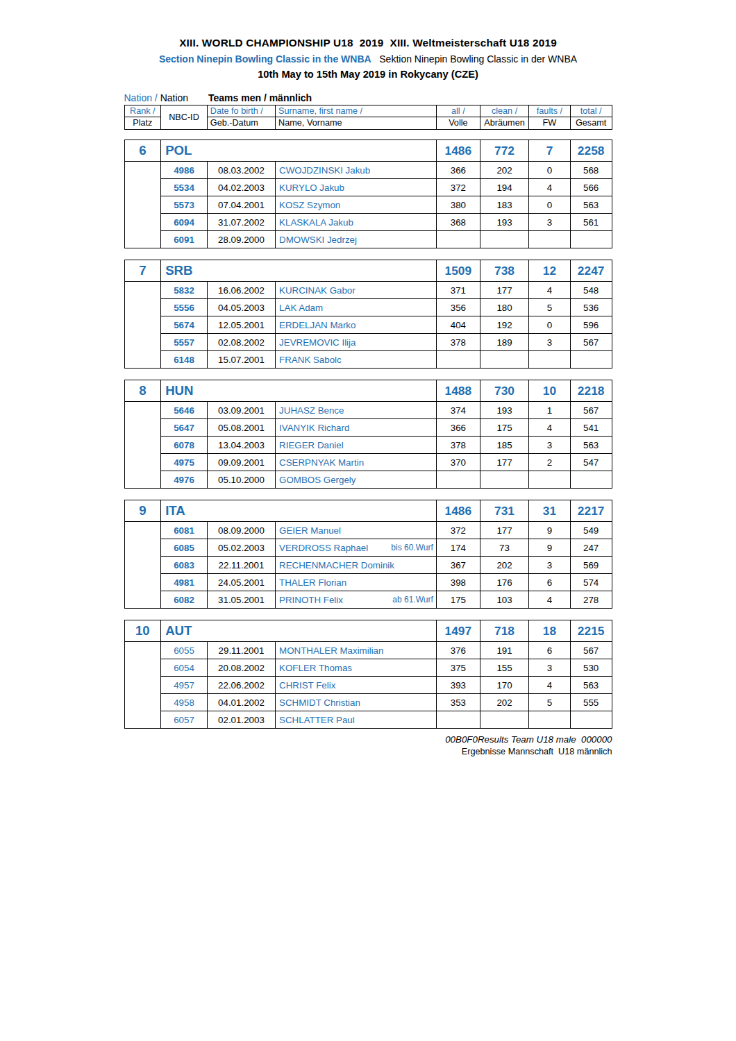XIII. WORLD CHAMPIONSHIP U18 2019 XIII. Weltmeisterschaft U18 2019
Section Ninepin Bowling Classic in the WNBA Sektion Ninepin Bowling Classic in der WNBA
10th May to 15th May 2019 in Rokycany (CZE)
| Nation / Nation | Teams men / männlich | |
| Rank / | NBC-ID | Date fo birth / | Surname, first name / | all / | clean / | faults / | total / |
| Platz | Geb.-Datum | Name, Vorname | Volle | Abräumen | FW | Gesamt |
| 6 | POL | 1486 | 772 | 7 | 2258 |
| | 4986 | 08.03.2002 | CWOJDZINSKI Jakub | 366 | 202 | 0 | 568 |
| | 5534 | 04.02.2003 | KURYLO Jakub | 372 | 194 | 4 | 566 |
| | 5573 | 07.04.2001 | KOSZ Szymon | 380 | 183 | 0 | 563 |
| | 6094 | 31.07.2002 | KLASKALA Jakub | 368 | 193 | 3 | 561 |
| | 6091 | 28.09.2000 | DMOWSKI Jedrzej | | | | |
| 7 | SRB | 1509 | 738 | 12 | 2247 |
| | 5832 | 16.06.2002 | KURCINAK Gabor | 371 | 177 | 4 | 548 |
| | 5556 | 04.05.2003 | LAK Adam | 356 | 180 | 5 | 536 |
| | 5674 | 12.05.2001 | ERDELJAN Marko | 404 | 192 | 0 | 596 |
| | 5557 | 02.08.2002 | JEVREMOVIC Ilija | 378 | 189 | 3 | 567 |
| | 6148 | 15.07.2001 | FRANK Sabolc | | | | |
| 8 | HUN | 1488 | 730 | 10 | 2218 |
| | 5646 | 03.09.2001 | JUHASZ Bence | 374 | 193 | 1 | 567 |
| | 5647 | 05.08.2001 | IVANYIK Richard | 366 | 175 | 4 | 541 |
| | 6078 | 13.04.2003 | RIEGER Daniel | 378 | 185 | 3 | 563 |
| | 4975 | 09.09.2001 | CSERPNYAK Martin | 370 | 177 | 2 | 547 |
| | 4976 | 05.10.2000 | GOMBOS Gergely | | | | |
| 9 | ITA | 1486 | 731 | 31 | 2217 |
| | 6081 | 08.09.2000 | GEIER Manuel | 372 | 177 | 9 | 549 |
| | 6085 | 05.02.2003 | VERDROSS Raphael bis 60.Wurf | 174 | 73 | 9 | 247 |
| | 6083 | 22.11.2001 | RECHENMACHER Dominik | 367 | 202 | 3 | 569 |
| | 4981 | 24.05.2001 | THALER Florian | 398 | 176 | 6 | 574 |
| | 6082 | 31.05.2001 | PRINOTH Felix ab 61.Wurf | 175 | 103 | 4 | 278 |
| 10 | AUT | 1497 | 718 | 18 | 2215 |
| | 6055 | 29.11.2001 | MONTHALER Maximilian | 376 | 191 | 6 | 567 |
| | 6054 | 20.08.2002 | KOFLER Thomas | 375 | 155 | 3 | 530 |
| | 4957 | 22.06.2002 | CHRIST Felix | 393 | 170 | 4 | 563 |
| | 4958 | 04.01.2002 | SCHMIDT Christian | 353 | 202 | 5 | 555 |
| | 6057 | 02.01.2003 | SCHLATTER Paul | | | | |
00B0F0Results Team U18 male 000000
Ergebnisse Mannschaft U18 männlich